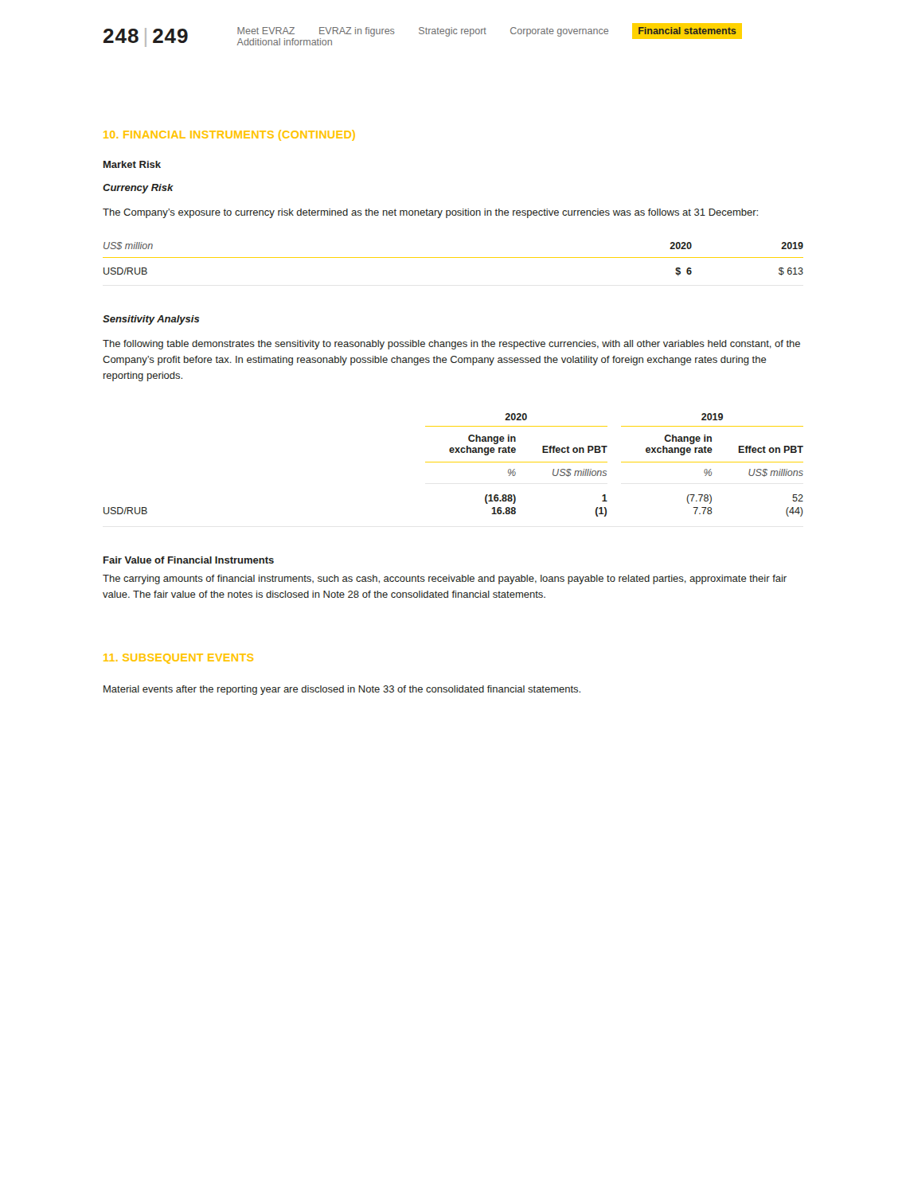248|249
Meet EVRAZ EVRAZ in figures Strategic report Corporate governance Financial statements Additional information
10. FINANCIAL INSTRUMENTS (CONTINUED)
Market Risk
Currency Risk
The Company’s exposure to currency risk determined as the net monetary position in the respective currencies was as follows at 31 December:
| US$ million | 2020 | 2019 |
| --- | --- | --- |
| USD/RUB | $ 6 | $ 613 |
Sensitivity Analysis
The following table demonstrates the sensitivity to reasonably possible changes in the respective currencies, with all other variables held constant, of the Company’s profit before tax. In estimating reasonably possible changes the Company assessed the volatility of foreign exchange rates during the reporting periods.
| | 2020 | | 2019 |
| | Change in exchange rate | Effect on PBT | | Change in exchange rate | Effect on PBT |
| | % | US$ millions | | % | US$ millions |
| USD/RUB | (16.88) 16.88 | 1 (1) | | (7.78) 7.78 | 52 (44) |
Fair Value of Financial Instruments
The carrying amounts of financial instruments, such as cash, accounts receivable and payable, loans payable to related parties, approximate their fair value. The fair value of the notes is disclosed in Note 28 of the consolidated financial statements.
11. SUBSEQUENT EVENTS
Material events after the reporting year are disclosed in Note 33 of the consolidated financial statements.